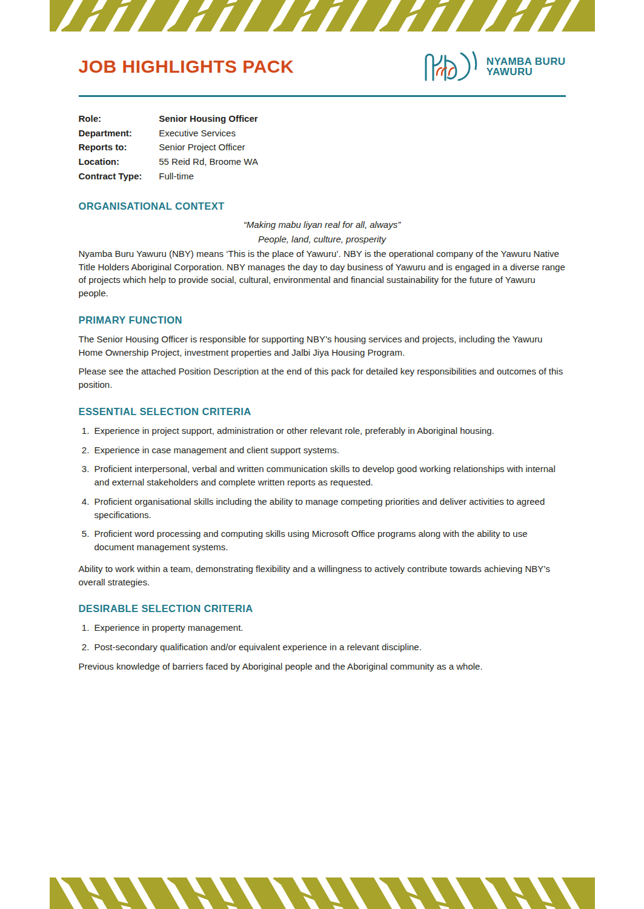JOB HIGHLIGHTS PACK
NYAMBA BURU
YAWURU
| Role: | Senior Housing Officer |
| Department: | Executive Services |
| Reports to: | Senior Project Officer |
| Location: | 55 Reid Rd, Broome WA |
| Contract Type: | Full-time |
Organisational Context
“Making mabu liyan real for all, always”
People, land, culture, prosperity
Nyamba Buru Yawuru (NBY) means ‘This is the place of Yawuru’. NBY is the operational company of the Yawuru Native Title Holders Aboriginal Corporation. NBY manages the day to day business of Yawuru and is engaged in a diverse range of projects which help to provide social, cultural, environmental and financial sustainability for the future of Yawuru people.
Primary Function
The Senior Housing Officer is responsible for supporting NBY’s housing services and projects, including the Yawuru Home Ownership Project, investment properties and Jalbi Jiya Housing Program.
Please see the attached Position Description at the end of this pack for detailed key responsibilities and outcomes of this position.
Essential Selection Criteria
Experience in project support, administration or other relevant role, preferably in Aboriginal housing.
Experience in case management and client support systems.
Proficient interpersonal, verbal and written communication skills to develop good working relationships with internal and external stakeholders and complete written reports as requested.
Proficient organisational skills including the ability to manage competing priorities and deliver activities to agreed specifications.
Proficient word processing and computing skills using Microsoft Office programs along with the ability to use document management systems.
Ability to work within a team, demonstrating flexibility and a willingness to actively contribute towards achieving NBY’s overall strategies.
Desirable Selection Criteria
Experience in property management.
Post-secondary qualification and/or equivalent experience in a relevant discipline.
Previous knowledge of barriers faced by Aboriginal people and the Aboriginal community as a whole.